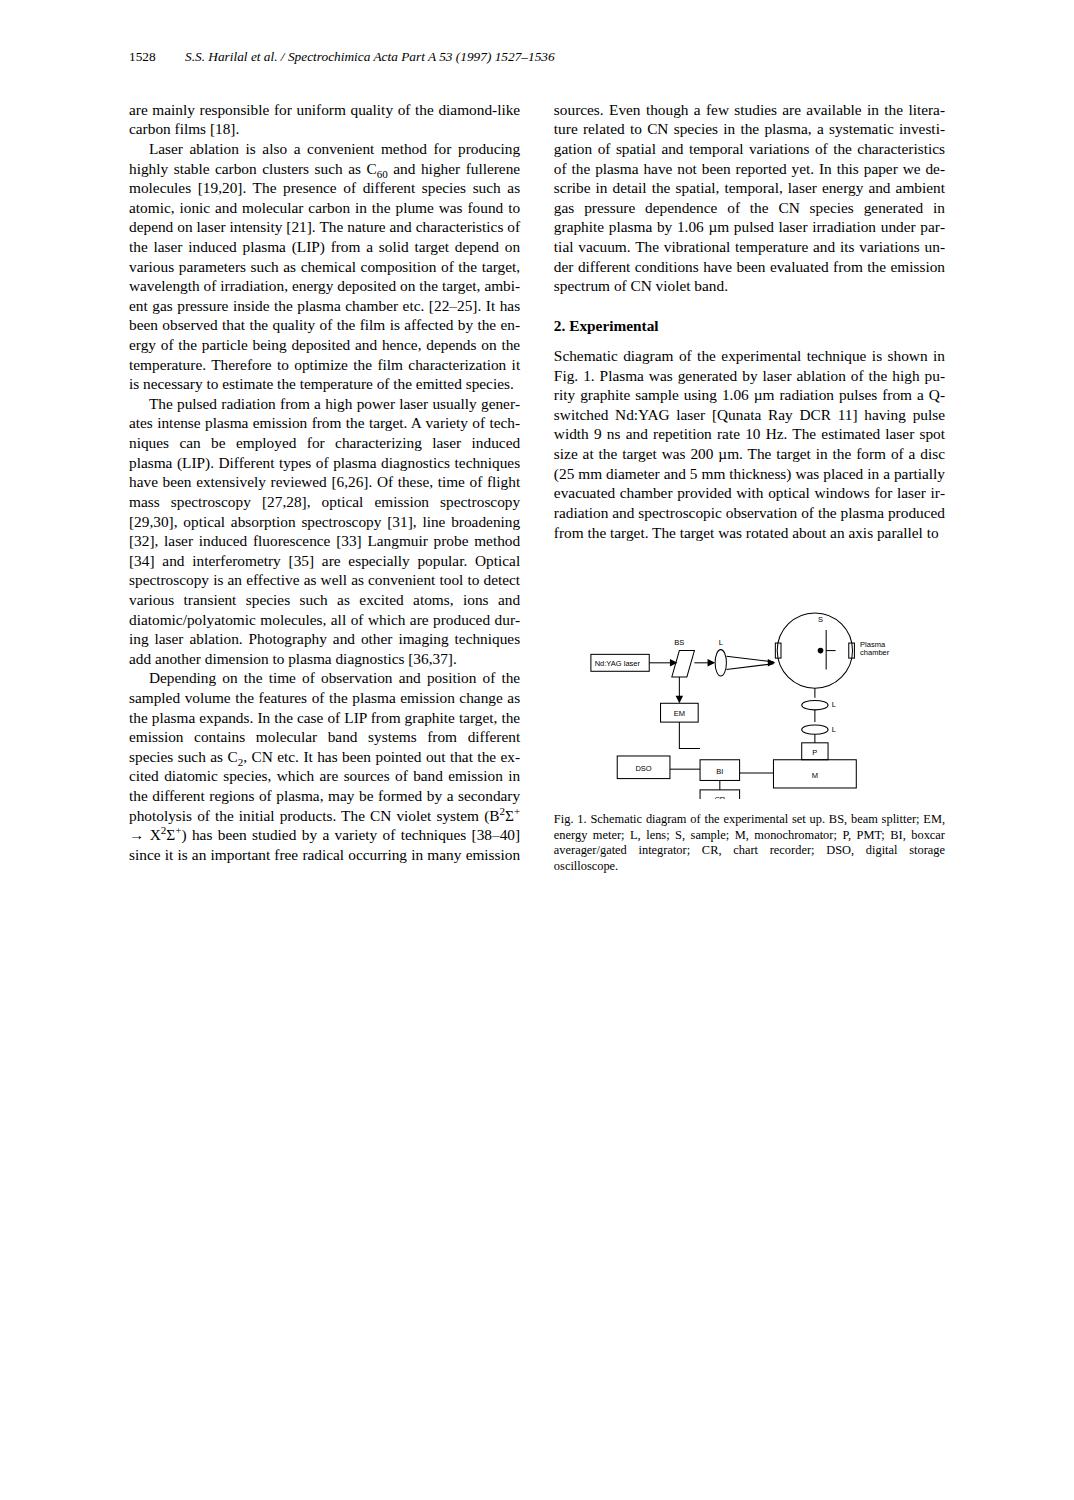1528 S.S. Harilal et al. / Spectrochimica Acta Part A 53 (1997) 1527–1536
are mainly responsible for uniform quality of the diamond-like carbon films [18].
Laser ablation is also a convenient method for producing highly stable carbon clusters such as C60 and higher fullerene molecules [19,20]. The presence of different species such as atomic, ionic and molecular carbon in the plume was found to depend on laser intensity [21]. The nature and characteristics of the laser induced plasma (LIP) from a solid target depend on various parameters such as chemical composition of the target, wavelength of irradiation, energy deposited on the target, ambient gas pressure inside the plasma chamber etc. [22–25]. It has been observed that the quality of the film is affected by the energy of the particle being deposited and hence, depends on the temperature. Therefore to optimize the film characterization it is necessary to estimate the temperature of the emitted species.
The pulsed radiation from a high power laser usually generates intense plasma emission from the target. A variety of techniques can be employed for characterizing laser induced plasma (LIP). Different types of plasma diagnostics techniques have been extensively reviewed [6,26]. Of these, time of flight mass spectroscopy [27,28], optical emission spectroscopy [29,30], optical absorption spectroscopy [31], line broadening [32], laser induced fluorescence [33] Langmuir probe method [34] and interferometry [35] are especially popular. Optical spectroscopy is an effective as well as convenient tool to detect various transient species such as excited atoms, ions and diatomic/polyatomic molecules, all of which are produced during laser ablation. Photography and other imaging techniques add another dimension to plasma diagnostics [36,37].
Depending on the time of observation and position of the sampled volume the features of the plasma emission change as the plasma expands. In the case of LIP from graphite target, the emission contains molecular band systems from different species such as C2, CN etc. It has been pointed out that the excited diatomic species, which are sources of band emission in the different regions of plasma, may be formed by a secondary photolysis of the initial products. The CN violet system (B2Σ+ → X2Σ+) has been studied by a variety of techniques [38–40] since it is an important free radical occurring in many emission sources. Even though a few studies are available in the literature related to CN species in the plasma, a systematic investigation of spatial and temporal variations of the characteristics of the plasma have not been reported yet. In this paper we describe in detail the spatial, temporal, laser energy and ambient gas pressure dependence of the CN species generated in graphite plasma by 1.06 µm pulsed laser irradiation under partial vacuum. The vibrational temperature and its variations under different conditions have been evaluated from the emission spectrum of CN violet band.
2. Experimental
Schematic diagram of the experimental technique is shown in Fig. 1. Plasma was generated by laser ablation of the high purity graphite sample using 1.06 µm radiation pulses from a Q-switched Nd:YAG laser [Qunata Ray DCR 11] having pulse width 9 ns and repetition rate 10 Hz. The estimated laser spot size at the target was 200 µm. The target in the form of a disc (25 mm diameter and 5 mm thickness) was placed in a partially evacuated chamber provided with optical windows for laser irradiation and spectroscopic observation of the plasma produced from the target. The target was rotated about an axis parallel to
Nd:YAG laser BS L S Plasma chamber EM L L P M BI DSO CR
Fig. 1. Schematic diagram of the experimental set up. BS, beam splitter; EM, energy meter; L, lens; S, sample; M, monochromator; P, PMT; BI, boxcar averager/gated integrator; CR, chart recorder; DSO, digital storage oscilloscope.